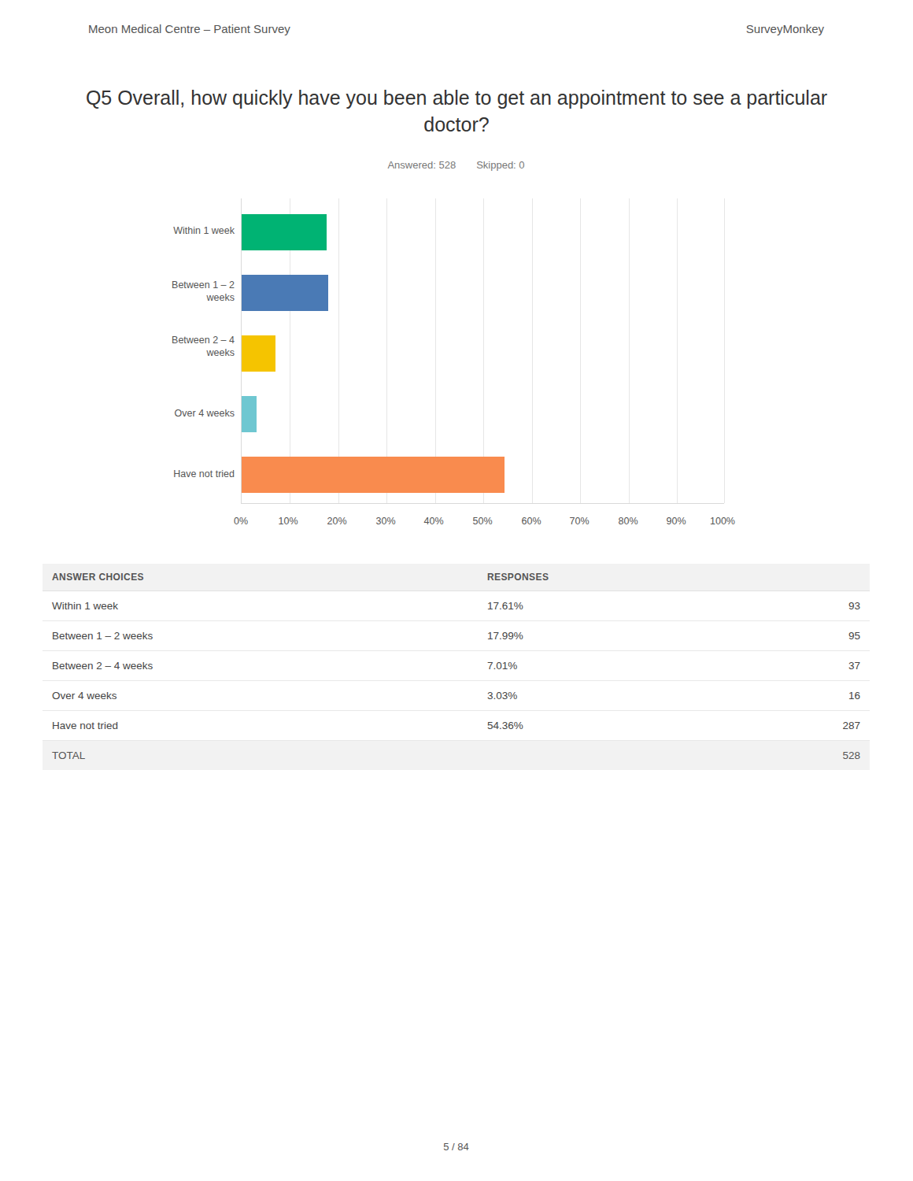Meon Medical Centre – Patient Survey
SurveyMonkey
Q5 Overall, how quickly have you been able to get an appointment to see a particular doctor?
Answered: 528Skipped: 0
Within 1 week
Between 1 – 2
weeks
Between 2 – 4
weeks
Over 4 weeks
Have not tried
0%
10%
20%
30%
40%
50%
60%
70%
80%
90%
100%
| ANSWER CHOICES | RESPONSES | |
| --- | --- | --- |
| Within 1 week | 17.61% | 93 |
| Between 1 – 2 weeks | 17.99% | 95 |
| Between 2 – 4 weeks | 7.01% | 37 |
| Over 4 weeks | 3.03% | 16 |
| Have not tried | 54.36% | 287 |
| TOTAL | | 528 |
5 / 84